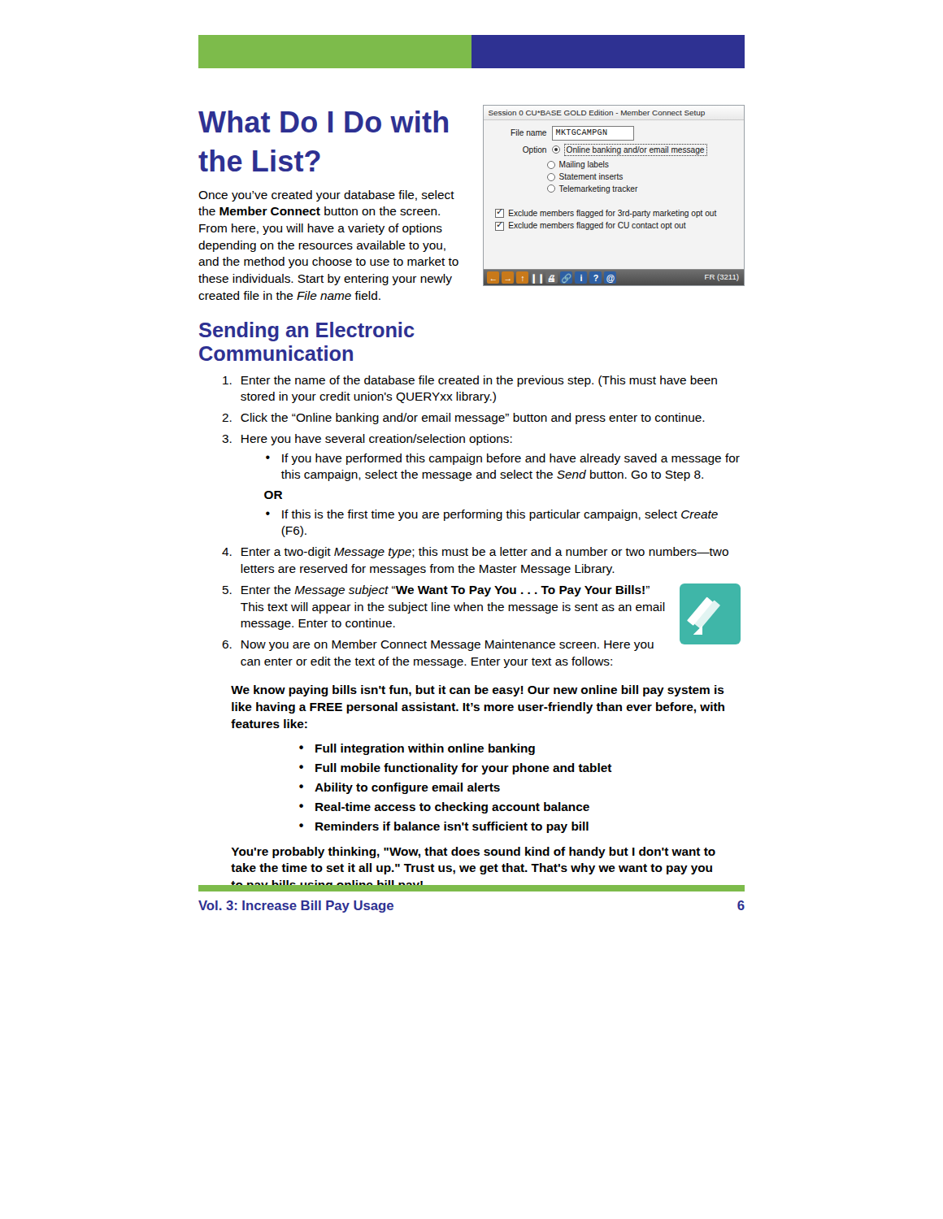Session 0 CU*BASE GOLD Edition - Member Connect Setup
File name
MKTGCAMPGN
Option
Online banking and/or email message
Mailing labels
Statement inserts
Telemarketing tracker
Exclude members flagged for 3rd-party marketing opt out
Exclude members flagged for CU contact opt out
← → ↑ ❙❙ 🖨 🔗 i ? @
FR (3211)
What Do I Do with the List?
Once you’ve created your database file, select the Member Connect button on the screen. From here, you will have a variety of options depending on the resources available to you, and the method you choose to use to market to these individuals. Start by entering your newly created file in the File name field.
Sending an Electronic
Communication
Enter the name of the database file created in the previous step. (This must have been stored in your credit union's QUERYxx library.)
Click the “Online banking and/or email message” button and press enter to continue.
Here you have several creation/selection options:
If you have performed this campaign before and have already saved a message for this campaign, select the message and select the Send button. Go to Step 8.
OR
If this is the first time you are performing this particular campaign, select Create (F6).
Enter a two-digit Message type; this must be a letter and a number or two numbers—two letters are reserved for messages from the Master Message Library.
Enter the Message subject “We Want To Pay You . . . To Pay Your Bills!” This text will appear in the subject line when the message is sent as an email message. Enter to continue.
Now you are on Member Connect Message Maintenance screen. Here you can enter or edit the text of the message. Enter your text as follows:
We know paying bills isn't fun, but it can be easy! Our new online bill pay system is like having a FREE personal assistant. It’s more user-friendly than ever before, with features like:
Full integration within online banking
Full mobile functionality for your phone and tablet
Ability to configure email alerts
Real-time access to checking account balance
Reminders if balance isn't sufficient to pay bill
You're probably thinking, "Wow, that does sound kind of handy but I don't want to take the time to set it all up." Trust us, we get that. That's why we want to pay you to pay bills using online bill pay!
Vol. 3: Increase Bill Pay Usage
6